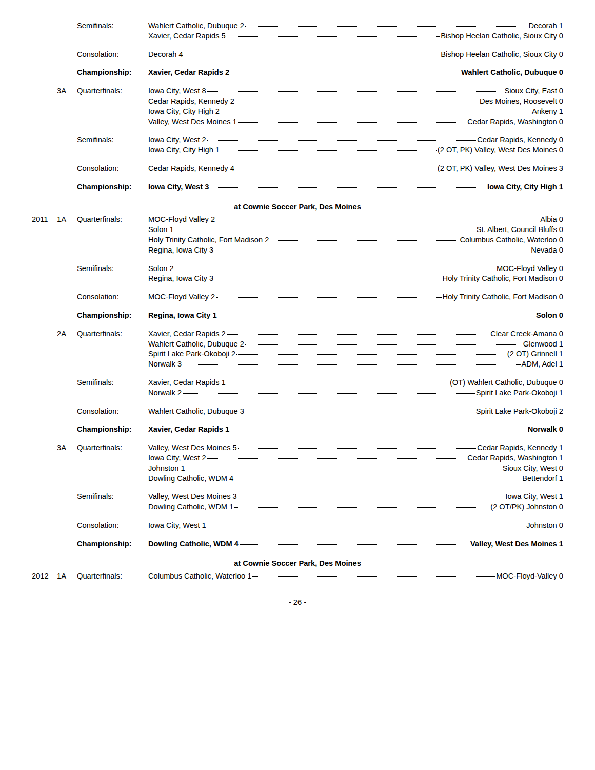| | | Semifinals: | Wahlert Catholic, Dubuque 2 Decorah 1 Xavier, Cedar Rapids 5 Bishop Heelan Catholic, Sioux City 0 |
| | | Consolation: | Decorah 4 Bishop Heelan Catholic, Sioux City 0 |
| | | Championship: | Xavier, Cedar Rapids 2 Wahlert Catholic, Dubuque 0 |
| | 3A | Quarterfinals: | Iowa City, West 8 Sioux City, East 0 Cedar Rapids, Kennedy 2 Des Moines, Roosevelt 0 Iowa City, City High 2 Ankeny 1 Valley, West Des Moines 1 Cedar Rapids, Washington 0 |
| | | Semifinals: | Iowa City, West 2 Cedar Rapids, Kennedy 0 Iowa City, City High 1 (2 OT, PK) Valley, West Des Moines 0 |
| | | Consolation: | Cedar Rapids, Kennedy 4 (2 OT, PK) Valley, West Des Moines 3 |
| | | Championship: | Iowa City, West 3 Iowa City, City High 1 |
at Cownie Soccer Park, Des Moines
| 2011 | 1A | Quarterfinals: | MOC-Floyd Valley 2 Albia 0 Solon 1 St. Albert, Council Bluffs 0 Holy Trinity Catholic, Fort Madison 2 Columbus Catholic, Waterloo 0 Regina, Iowa City 3 Nevada 0 |
| | | Semifinals: | Solon 2 MOC-Floyd Valley 0 Regina, Iowa City 3 Holy Trinity Catholic, Fort Madison 0 |
| | | Consolation: | MOC-Floyd Valley 2 Holy Trinity Catholic, Fort Madison 0 |
| | | Championship: | Regina, Iowa City 1 Solon 0 |
| | 2A | Quarterfinals: | Xavier, Cedar Rapids 2 Clear Creek-Amana 0 Wahlert Catholic, Dubuque 2 Glenwood 1 Spirit Lake Park-Okoboji 2 (2 OT) Grinnell 1 Norwalk 3 ADM, Adel 1 |
| | | Semifinals: | Xavier, Cedar Rapids 1 (OT) Wahlert Catholic, Dubuque 0 Norwalk 2 Spirit Lake Park-Okoboji 1 |
| | | Consolation: | Wahlert Catholic, Dubuque 3 Spirit Lake Park-Okoboji 2 |
| | | Championship: | Xavier, Cedar Rapids 1 Norwalk 0 |
| | 3A | Quarterfinals: | Valley, West Des Moines 5 Cedar Rapids, Kennedy 1 Iowa City, West 2 Cedar Rapids, Washington 1 Johnston 1 Sioux City, West 0 Dowling Catholic, WDM 4 Bettendorf 1 |
| | | Semifinals: | Valley, West Des Moines 3 Iowa City, West 1 Dowling Catholic, WDM 1 (2 OT/PK) Johnston 0 |
| | | Consolation: | Iowa City, West 1 Johnston 0 |
| | | Championship: | Dowling Catholic, WDM 4 Valley, West Des Moines 1 |
at Cownie Soccer Park, Des Moines
| 2012 | 1A | Quarterfinals: | Columbus Catholic, Waterloo 1 MOC-Floyd-Valley 0 |
- 26 -